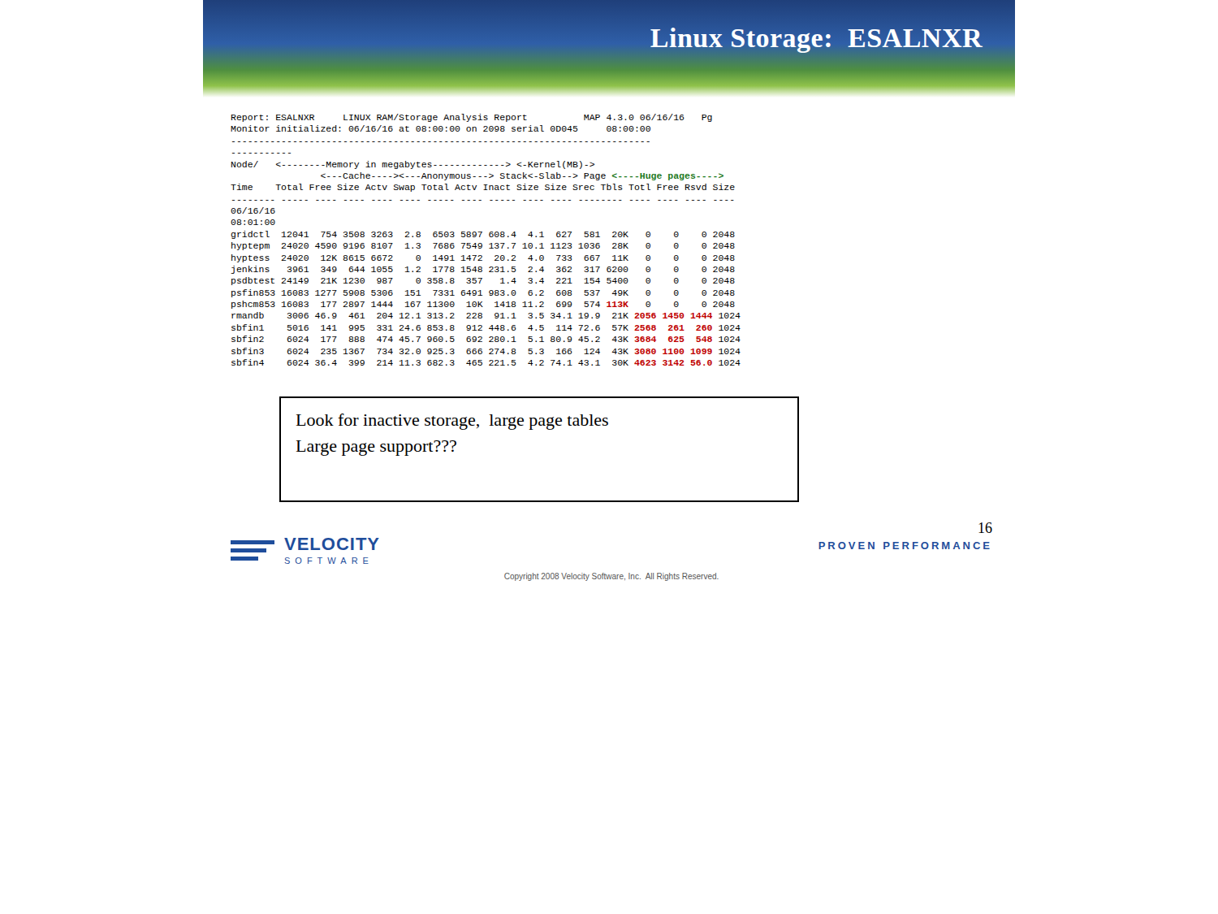Linux Storage: ESALNXR
Report: ESALNXR     LINUX RAM/Storage Analysis Report          MAP 4.3.0 06/16/16   Pg
Monitor initialized: 06/16/16 at 08:00:00 on 2098 serial 0D045     08:00:00
---------------------------------------------------------------------------
-----------
Node/   <--------Memory in megabytes-------------> <-Kernel(MB)->
                <---Cache----><---Anonymous---> Stack<-Slab--> Page <----Huge pages---->
Time    Total Free Size Actv Swap Total Actv Inact Size Size Srec Tbls Totl Free Rsvd Size
-------- ----- ---- ---- ---- ---- ----- ---- ----- ---- ---- -------- ---- ---- ---- ----
06/16/16
08:01:00
gridctl  12041  754 3508 3263  2.8  6503 5897 608.4  4.1  627  581  20K   0    0    0 2048
hyptepm  24020 4590 9196 8107  1.3  7686 7549 137.7 10.1 1123 1036  28K   0    0    0 2048
hyptess  24020  12K 8615 6672    0  1491 1472  20.2  4.0  733  667  11K   0    0    0 2048
jenkins   3961  349  644 1055  1.2  1778 1548 231.5  2.4  362  317 6200   0    0    0 2048
psdbtest 24149  21K 1230  987    0 358.8  357   1.4  3.4  221  154 5400   0    0    0 2048
psfin853 16083 1277 5908 5306  151  7331 6491 983.0  6.2  608  537  49K   0    0    0 2048
pshcm853 16083  177 2897 1444  167 11300  10K  1418 11.2  699  574 113K   0    0    0 2048
rmandb    3006 46.9  461  204 12.1 313.2  228  91.1  3.5 34.1 19.9  21K 2056 1450 1444 1024
sbfin1    5016  141  995  331 24.6 853.8  912 448.6  4.5  114 72.6  57K 2568  261  260 1024
sbfin2    6024  177  888  474 45.7 960.5  692 280.1  5.1 80.9 45.2  43K 3684  625  548 1024
sbfin3    6024  235 1367  734 32.0 925.3  666 274.8  5.3  166  124  43K 3080 1100 1099 1024
sbfin4    6024 36.4  399  214 11.3 682.3  465 221.5  4.2 74.1 43.1  30K 4623 3142 56.0 1024
Look for inactive storage, large page tables
Large page support???
16
VELOCITY
SOFTWARE
PROVEN PERFORMANCE
Copyright 2008 Velocity Software, Inc. All Rights Reserved.